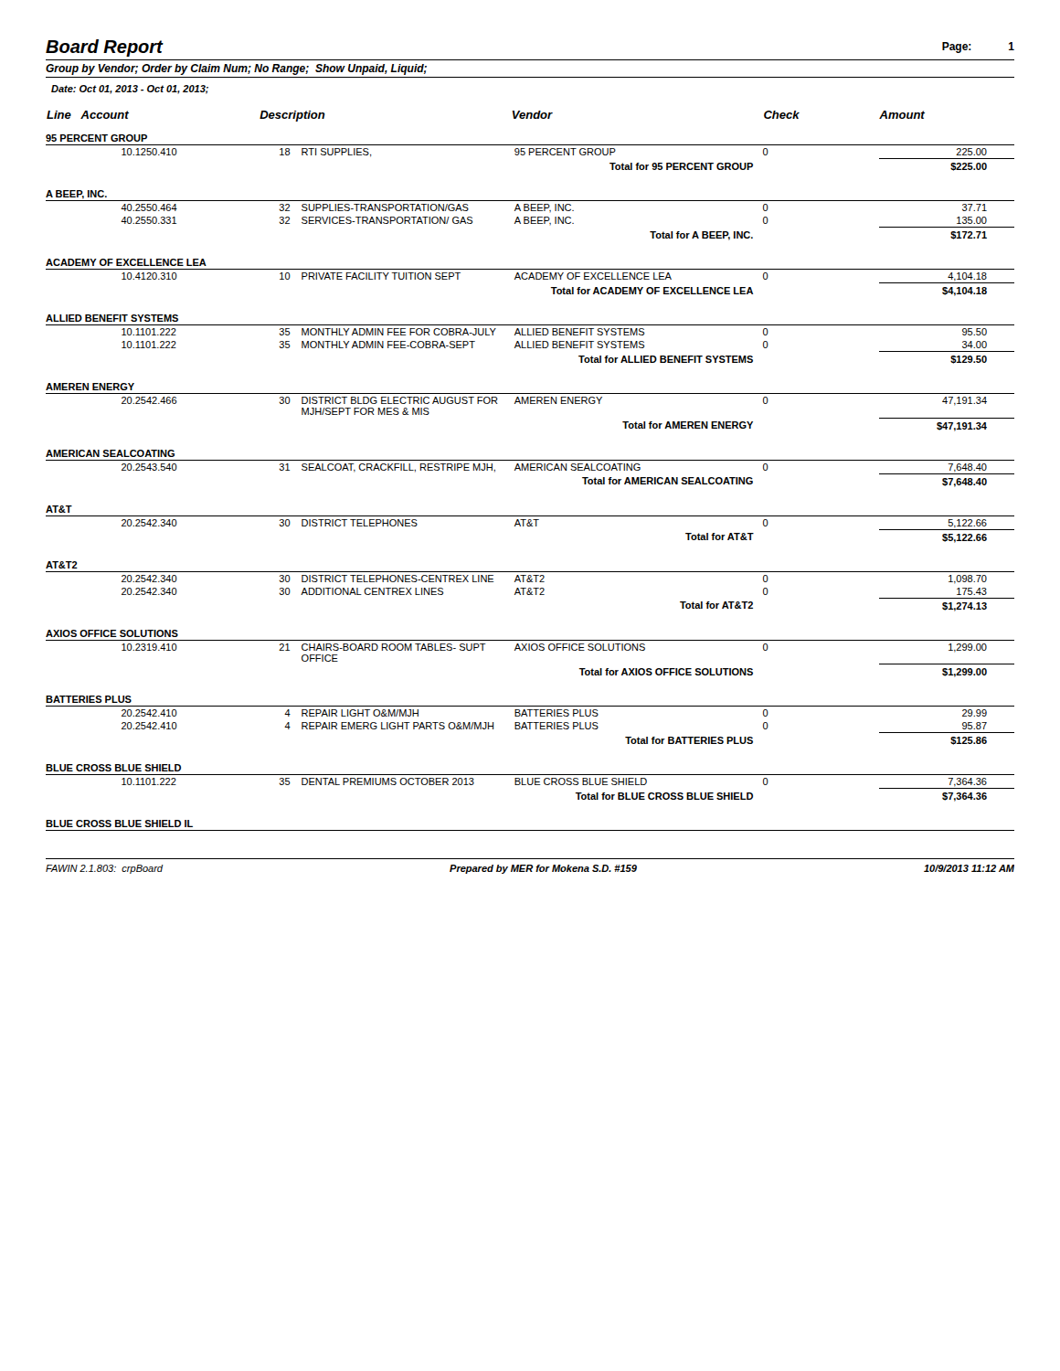Page: 1
Board Report
Group by Vendor; Order by Claim Num; No Range; Show Unpaid, Liquid;
Date: Oct 01, 2013 - Oct 01, 2013;
| Line Account | Description | Vendor | Check | Amount |
| --- | --- | --- | --- | --- |
| 95 PERCENT GROUP |
| | 10.1250.410 | 18 | RTI SUPPLIES, | 95 PERCENT GROUP | 0 | 225.00 |
| Total for 95 PERCENT GROUP | | $225.00 |
| A BEEP, INC. |
| | 40.2550.464 | 32 | SUPPLIES-TRANSPORTATION/GAS | A BEEP, INC. | 0 | 37.71 |
| | 40.2550.331 | 32 | SERVICES-TRANSPORTATION/ GAS | A BEEP, INC. | 0 | 135.00 |
| Total for A BEEP, INC. | | $172.71 |
| ACADEMY OF EXCELLENCE LEA |
| | 10.4120.310 | 10 | PRIVATE FACILITY TUITION SEPT | ACADEMY OF EXCELLENCE LEA | 0 | 4,104.18 |
| Total for ACADEMY OF EXCELLENCE LEA | | $4,104.18 |
| ALLIED BENEFIT SYSTEMS |
| | 10.1101.222 | 35 | MONTHLY ADMIN FEE FOR COBRA-JULY | ALLIED BENEFIT SYSTEMS | 0 | 95.50 |
| | 10.1101.222 | 35 | MONTHLY ADMIN FEE-COBRA-SEPT | ALLIED BENEFIT SYSTEMS | 0 | 34.00 |
| Total for ALLIED BENEFIT SYSTEMS | | $129.50 |
| AMEREN ENERGY |
| | 20.2542.466 | 30 | DISTRICT BLDG ELECTRIC AUGUST FOR MJH/SEPT FOR MES & MIS | AMEREN ENERGY | 0 | 47,191.34 |
| Total for AMEREN ENERGY | | $47,191.34 |
| AMERICAN SEALCOATING |
| | 20.2543.540 | 31 | SEALCOAT, CRACKFILL, RESTRIPE MJH, | AMERICAN SEALCOATING | 0 | 7,648.40 |
| Total for AMERICAN SEALCOATING | | $7,648.40 |
| AT&T |
| | 20.2542.340 | 30 | DISTRICT TELEPHONES | AT&T | 0 | 5,122.66 |
| Total for AT&T | | $5,122.66 |
| AT&T2 |
| | 20.2542.340 | 30 | DISTRICT TELEPHONES-CENTREX LINE | AT&T2 | 0 | 1,098.70 |
| | 20.2542.340 | 30 | ADDITIONAL CENTREX LINES | AT&T2 | 0 | 175.43 |
| Total for AT&T2 | | $1,274.13 |
| AXIOS OFFICE SOLUTIONS |
| | 10.2319.410 | 21 | CHAIRS-BOARD ROOM TABLES- SUPT OFFICE | AXIOS OFFICE SOLUTIONS | 0 | 1,299.00 |
| Total for AXIOS OFFICE SOLUTIONS | | $1,299.00 |
| BATTERIES PLUS |
| | 20.2542.410 | 4 | REPAIR LIGHT O&M/MJH | BATTERIES PLUS | 0 | 29.99 |
| | 20.2542.410 | 4 | REPAIR EMERG LIGHT PARTS O&M/MJH | BATTERIES PLUS | 0 | 95.87 |
| Total for BATTERIES PLUS | | $125.86 |
| BLUE CROSS BLUE SHIELD |
| | 10.1101.222 | 35 | DENTAL PREMIUMS OCTOBER 2013 | BLUE CROSS BLUE SHIELD | 0 | 7,364.36 |
| Total for BLUE CROSS BLUE SHIELD | | $7,364.36 |
| BLUE CROSS BLUE SHIELD IL |
FAWIN 2.1.803: crpBoard 10/9/2013 11:12 AM
Prepared by MER for Mokena S.D. #159